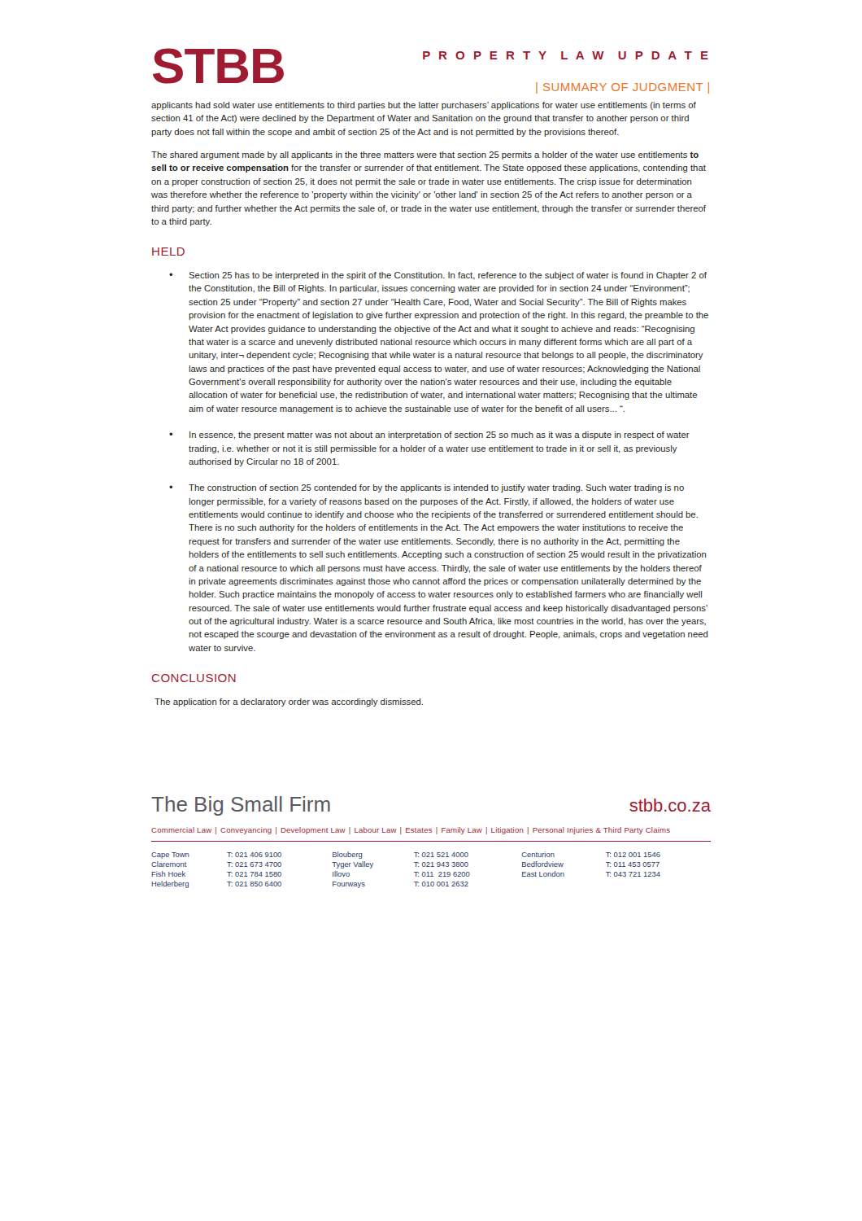STBB
P R O P E R T Y L A W U P D A T E
| SUMMARY OF JUDGMENT |
applicants had sold water use entitlements to third parties but the latter purchasers’ applications for water use entitlements (in terms of section 41 of the Act) were declined by the Department of Water and Sanitation on the ground that transfer to another person or third party does not fall within the scope and ambit of section 25 of the Act and is not permitted by the provisions thereof.
The shared argument made by all applicants in the three matters were that section 25 permits a holder of the water use entitlements to sell to or receive compensation for the transfer or surrender of that entitlement. The State opposed these applications, contending that on a proper construction of section 25, it does not permit the sale or trade in water use entitlements. The crisp issue for determination was therefore whether the reference to 'property within the vicinity' or 'other land' in section 25 of the Act refers to another person or a third party; and further whether the Act permits the sale of, or trade in the water use entitlement, through the transfer or surrender thereof to a third party.
HELD
Section 25 has to be interpreted in the spirit of the Constitution. In fact, reference to the subject of water is found in Chapter 2 of the Constitution, the Bill of Rights. In particular, issues concerning water are provided for in section 24 under “Environment”; section 25 under “Property” and section 27 under “Health Care, Food, Water and Social Security”. The Bill of Rights makes provision for the enactment of legislation to give further expression and protection of the right. In this regard, the preamble to the Water Act provides guidance to understanding the objective of the Act and what it sought to achieve and reads: “Recognising that water is a scarce and unevenly distributed national resource which occurs in many different forms which are all part of a unitary, inter¬ dependent cycle; Recognising that while water is a natural resource that belongs to all people, the discriminatory laws and practices of the past have prevented equal access to water, and use of water resources; Acknowledging the National Government's overall responsibility for authority over the nation's water resources and their use, including the equitable allocation of water for beneficial use, the redistribution of water, and international water matters; Recognising that the ultimate aim of water resource management is to achieve the sustainable use of water for the benefit of all users... “.
In essence, the present matter was not about an interpretation of section 25 so much as it was a dispute in respect of water trading, i.e. whether or not it is still permissible for a holder of a water use entitlement to trade in it or sell it, as previously authorised by Circular no 18 of 2001.
The construction of section 25 contended for by the applicants is intended to justify water trading. Such water trading is no longer permissible, for a variety of reasons based on the purposes of the Act. Firstly, if allowed, the holders of water use entitlements would continue to identify and choose who the recipients of the transferred or surrendered entitlement should be. There is no such authority for the holders of entitlements in the Act. The Act empowers the water institutions to receive the request for transfers and surrender of the water use entitlements. Secondly, there is no authority in the Act, permitting the holders of the entitlements to sell such entitlements. Accepting such a construction of section 25 would result in the privatization of a national resource to which all persons must have access. Thirdly, the sale of water use entitlements by the holders thereof in private agreements discriminates against those who cannot afford the prices or compensation unilaterally determined by the holder. Such practice maintains the monopoly of access to water resources only to established farmers who are financially well resourced. The sale of water use entitlements would further frustrate equal access and keep historically disadvantaged persons' out of the agricultural industry. Water is a scarce resource and South Africa, like most countries in the world, has over the years, not escaped the scourge and devastation of the environment as a result of drought. People, animals, crops and vegetation need water to survive.
CONCLUSION
The application for a declaratory order was accordingly dismissed.
The Big Small Firm
stbb.co.za
Commercial Law|Conveyancing|Development Law|Labour Law|Estates|Family Law|Litigation|Personal Injuries & Third Party Claims
| Cape Town | T: 021 406 9100 | Blouberg | T: 021 521 4000 | Centurion | T: 012 001 1546 |
| Claremont | T: 021 673 4700 | Tyger Valley | T: 021 943 3800 | Bedfordview | T: 011 453 0577 |
| Fish Hoek | T: 021 784 1580 | Illovo | T: 011 219 6200 | East London | T: 043 721 1234 |
| Helderberg | T: 021 850 6400 | Fourways | T: 010 001 2632 | | |